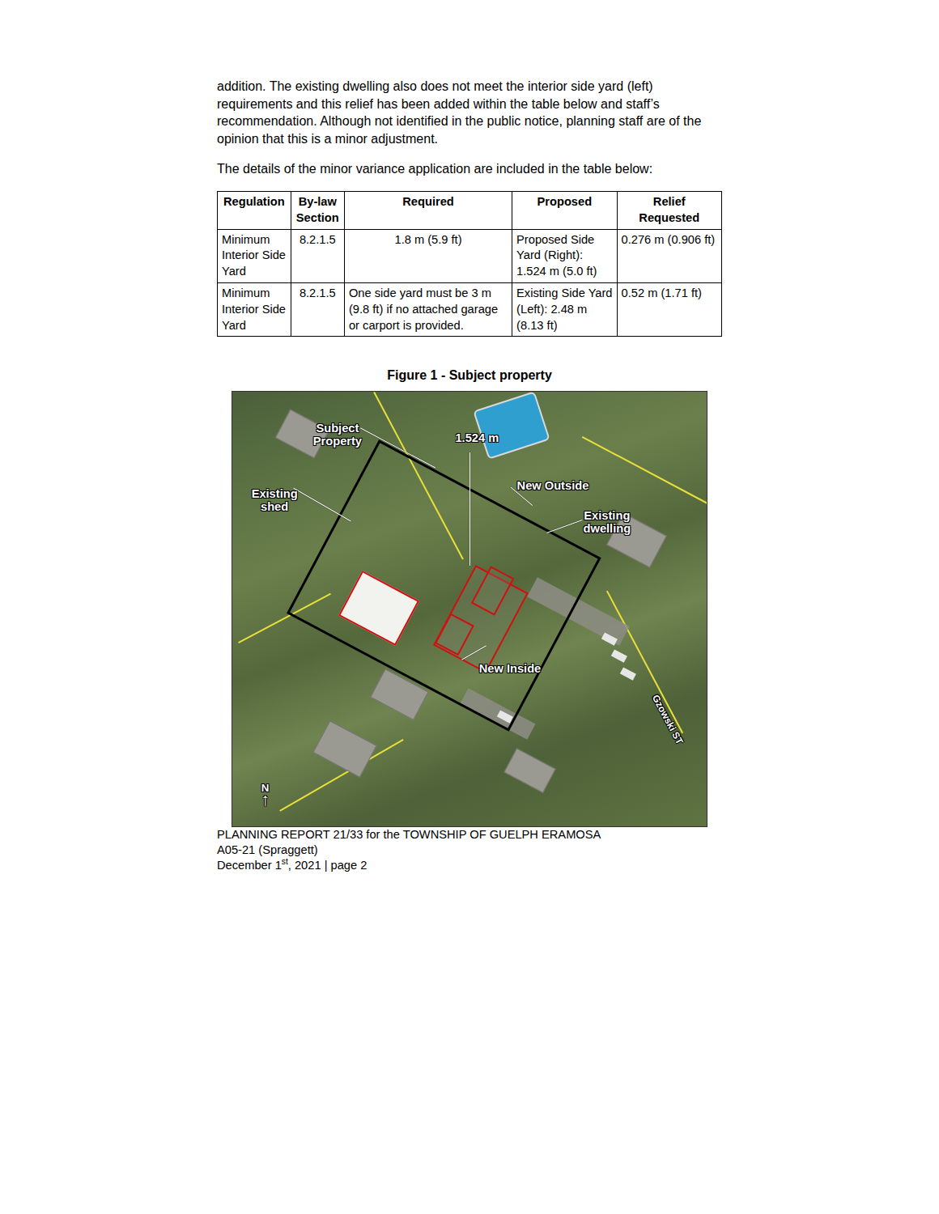addition. The existing dwelling also does not meet the interior side yard (left) requirements and this relief has been added within the table below and staff’s recommendation. Although not identified in the public notice, planning staff are of the opinion that this is a minor adjustment.
The details of the minor variance application are included in the table below:
| Regulation | By-law Section | Required | Proposed | Relief Requested |
| --- | --- | --- | --- | --- |
| Minimum Interior Side Yard | 8.2.1.5 | 1.8 m (5.9 ft) | Proposed Side Yard (Right): 1.524 m (5.0 ft) | 0.276 m (0.906 ft) |
| Minimum Interior Side Yard | 8.2.1.5 | One side yard must be 3 m (9.8 ft) if no attached garage or carport is provided. | Existing Side Yard (Left): 2.48 m (8.13 ft) | 0.52 m (1.71 ft) |
Figure 1 - Subject property
Subject
Property
1.524 m
New Outside
Existing
dwelling
Existing
shed
New Inside
Gzowski ST
N↑
PLANNING REPORT 21/33 for the TOWNSHIP OF GUELPH ERAMOSA
A05-21 (Spraggett)
December 1st, 2021 | page 2